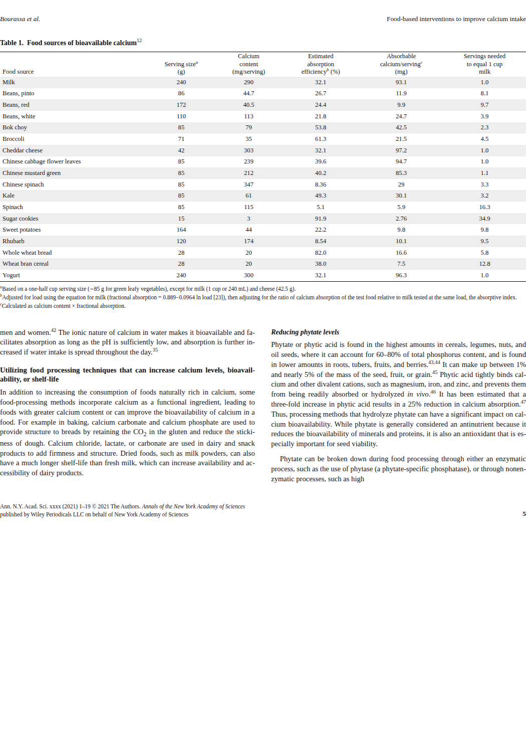Bourassa et al.
Food-based interventions to improve calcium intake
Table 1. Food sources of bioavailable calcium12
| Food source | Serving size a (g) | Calcium content (mg/serving) | Estimated absorption efficiency b (%) | Absorbable calcium/serving c (mg) | Servings needed to equal 1 cup milk |
| --- | --- | --- | --- | --- | --- |
| Milk | 240 | 290 | 32.1 | 93.1 | 1.0 |
| Beans, pinto | 86 | 44.7 | 26.7 | 11.9 | 8.1 |
| Beans, red | 172 | 40.5 | 24.4 | 9.9 | 9.7 |
| Beans, white | 110 | 113 | 21.8 | 24.7 | 3.9 |
| Bok choy | 85 | 79 | 53.8 | 42.5 | 2.3 |
| Broccoli | 71 | 35 | 61.3 | 21.5 | 4.5 |
| Cheddar cheese | 42 | 303 | 32.1 | 97.2 | 1.0 |
| Chinese cabbage flower leaves | 85 | 239 | 39.6 | 94.7 | 1.0 |
| Chinese mustard green | 85 | 212 | 40.2 | 85.3 | 1.1 |
| Chinese spinach | 85 | 347 | 8.36 | 29 | 3.3 |
| Kale | 85 | 61 | 49.3 | 30.1 | 3.2 |
| Spinach | 85 | 115 | 5.1 | 5.9 | 16.3 |
| Sugar cookies | 15 | 3 | 91.9 | 2.76 | 34.9 |
| Sweet potatoes | 164 | 44 | 22.2 | 9.8 | 9.8 |
| Rhubarb | 120 | 174 | 8.54 | 10.1 | 9.5 |
| Whole wheat bread | 28 | 20 | 82.0 | 16.6 | 5.8 |
| Wheat bran cereal | 28 | 20 | 38.0 | 7.5 | 12.8 |
| Yogurt | 240 | 300 | 32.1 | 96.3 | 1.0 |
aBased on a one-half cup serving size (∼85 g for green leafy vegetables), except for milk (1 cup or 240 mL) and cheese (42.5 g).
bAdjusted for load using the equation for milk (fractional absorption = 0.889−0.0964 ln load [23]), then adjusting for the ratio of calcium absorption of the test food relative to milk tested at the same load, the absorptive index.
cCalculated as calcium content × fractional absorption.
men and women.42 The ionic nature of calcium in water makes it bioavailable and facilitates absorption as long as the pH is sufficiently low, and absorption is further increased if water intake is spread throughout the day.35
Utilizing food processing techniques that can increase calcium levels, bioavailability, or shelf-life
In addition to increasing the consumption of foods naturally rich in calcium, some food-processing methods incorporate calcium as a functional ingredient, leading to foods with greater calcium content or can improve the bioavailability of calcium in a food. For example in baking, calcium carbonate and calcium phosphate are used to provide structure to breads by retaining the CO2 in the gluten and reduce the stickiness of dough. Calcium chloride, lactate, or carbonate are used in dairy and snack products to add firmness and structure. Dried foods, such as milk powders, can also have a much longer shelf-life than fresh milk, which can increase availability and accessibility of dairy products.
Reducing phytate levels
Phytate or phytic acid is found in the highest amounts in cereals, legumes, nuts, and oil seeds, where it can account for 60–80% of total phosphorus content, and is found in lower amounts in roots, tubers, fruits, and berries.43,44 It can make up between 1% and nearly 5% of the mass of the seed, fruit, or grain.45 Phytic acid tightly binds calcium and other divalent cations, such as magnesium, iron, and zinc, and prevents them from being readily absorbed or hydrolyzed in vivo.46 It has been estimated that a three-fold increase in phytic acid results in a 25% reduction in calcium absorption.47 Thus, processing methods that hydrolyze phytate can have a significant impact on calcium bioavailability. While phytate is generally considered an antinutrient because it reduces the bioavailability of minerals and proteins, it is also an antioxidant that is especially important for seed viability.
Phytate can be broken down during food processing through either an enzymatic process, such as the use of phytase (a phytate-specific phosphatase), or through nonenzymatic processes, such as high
Ann. N.Y. Acad. Sci. xxxx (2021) 1–19 © 2021 The Authors. Annals of the New York Academy of Sciences
published by Wiley Periodicals LLC on behalf of New York Academy of Sciences
5